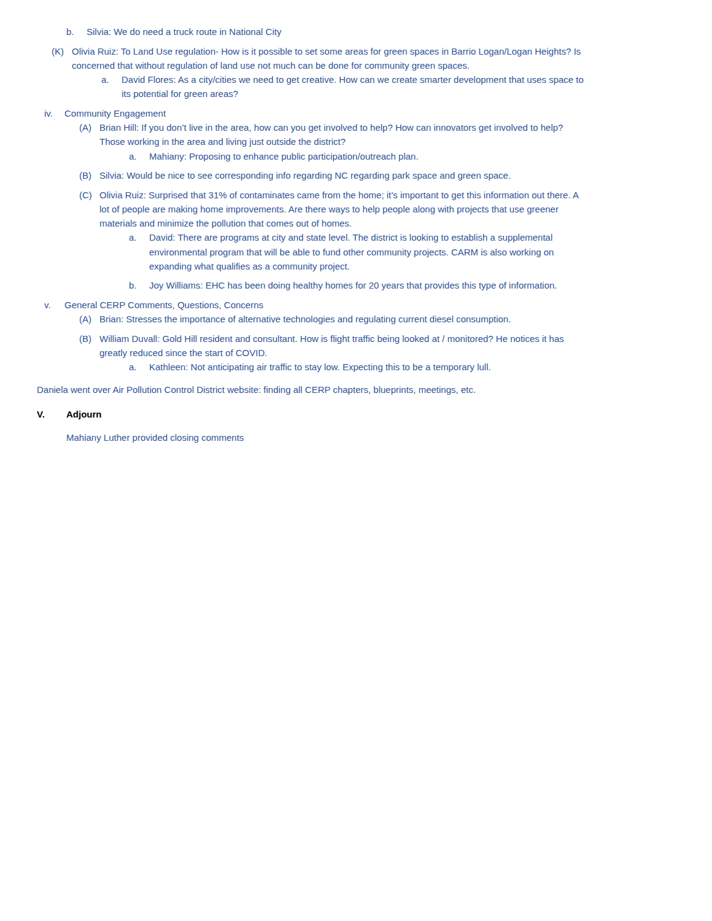b. Silvia: We do need a truck route in National City
(K) Olivia Ruiz: To Land Use regulation- How is it possible to set some areas for green spaces in Barrio Logan/Logan Heights? Is concerned that without regulation of land use not much can be done for community green spaces.
a. David Flores: As a city/cities we need to get creative. How can we create smarter development that uses space to its potential for green areas?
iv. Community Engagement
(A) Brian Hill: If you don’t live in the area, how can you get involved to help? How can innovators get involved to help? Those working in the area and living just outside the district?
a. Mahiany: Proposing to enhance public participation/outreach plan.
(B) Silvia: Would be nice to see corresponding info regarding NC regarding park space and green space.
(C) Olivia Ruiz: Surprised that 31% of contaminates came from the home; it’s important to get this information out there. A lot of people are making home improvements. Are there ways to help people along with projects that use greener materials and minimize the pollution that comes out of homes.
a. David: There are programs at city and state level. The district is looking to establish a supplemental environmental program that will be able to fund other community projects. CARM is also working on expanding what qualifies as a community project.
b. Joy Williams: EHC has been doing healthy homes for 20 years that provides this type of information.
v. General CERP Comments, Questions, Concerns
(A) Brian: Stresses the importance of alternative technologies and regulating current diesel consumption.
(B) William Duvall: Gold Hill resident and consultant. How is flight traffic being looked at / monitored? He notices it has greatly reduced since the start of COVID.
a. Kathleen: Not anticipating air traffic to stay low. Expecting this to be a temporary lull.
Daniela went over Air Pollution Control District website: finding all CERP chapters, blueprints, meetings, etc.
V. Adjourn
Mahiany Luther provided closing comments